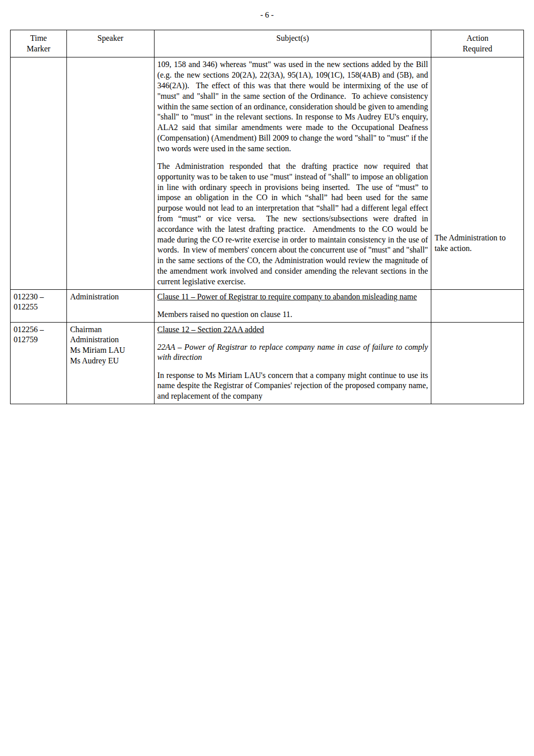- 6 -
| Time Marker | Speaker | Subject(s) | Action Required |
| --- | --- | --- | --- |
| | | 109, 158 and 346) whereas "must" was used in the new sections added by the Bill (e.g. the new sections 20(2A), 22(3A), 95(1A), 109(1C), 158(4AB) and (5B), and 346(2A)). The effect of this was that there would be intermixing of the use of "must" and "shall" in the same section of the Ordinance. To achieve consistency within the same section of an ordinance, consideration should be given to amending "shall" to "must" in the relevant sections. In response to Ms Audrey EU's enquiry, ALA2 said that similar amendments were made to the Occupational Deafness (Compensation) (Amendment) Bill 2009 to change the word "shall" to "must" if the two words were used in the same section. The Administration responded that the drafting practice now required that opportunity was to be taken to use "must" instead of "shall" to impose an obligation in line with ordinary speech in provisions being inserted. The use of “must” to impose an obligation in the CO in which “shall” had been used for the same purpose would not lead to an interpretation that “shall” had a different legal effect from “must” or vice versa. The new sections/subsections were drafted in accordance with the latest drafting practice. Amendments to the CO would be made during the CO re-write exercise in order to maintain consistency in the use of words. In view of members' concern about the concurrent use of "must" and "shall" in the same sections of the CO, the Administration would review the magnitude of the amendment work involved and consider amending the relevant sections in the current legislative exercise. | The Administration to take action. |
| 012230 – 012255 | Administration | Clause 11 – Power of Registrar to require company to abandon misleading name Members raised no question on clause 11. | |
| 012256 – 012759 | Chairman Administration Ms Miriam LAU Ms Audrey EU | Clause 12 – Section 22AA added 22AA – Power of Registrar to replace company name in case of failure to comply with direction In response to Ms Miriam LAU's concern that a company might continue to use its name despite the Registrar of Companies' rejection of the proposed company name, and replacement of the company | |